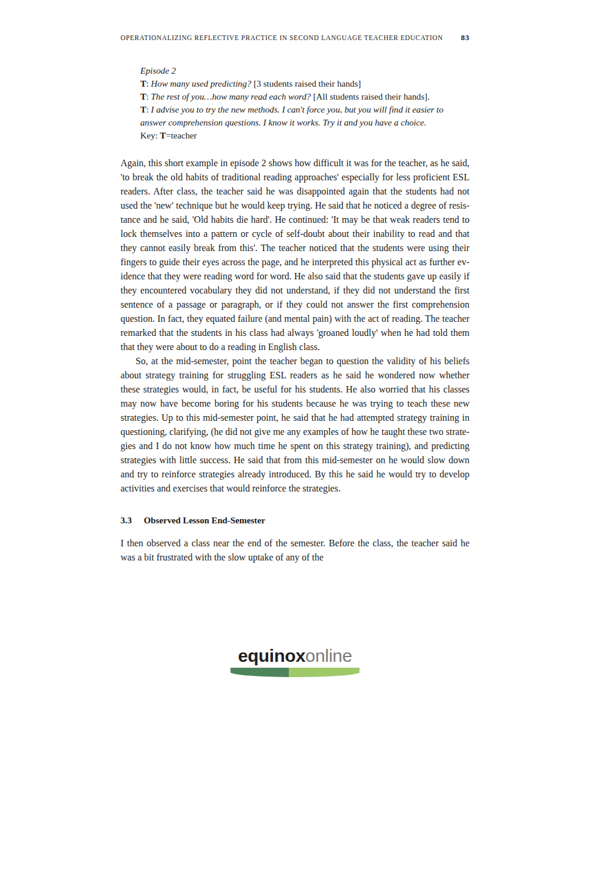Operationalizing Reflective Practice in Second Language Teacher Education 83
Episode 2
T: How many used predicting? [3 students raised their hands]
T: The rest of you…how many read each word? [All students raised their hands].
T: I advise you to try the new methods. I can't force you, but you will find it easier to answer comprehension questions. I know it works. Try it and you have a choice.
Key: T=teacher
Again, this short example in episode 2 shows how difficult it was for the teacher, as he said, 'to break the old habits of traditional reading approaches' especially for less proficient ESL readers. After class, the teacher said he was disappointed again that the students had not used the 'new' technique but he would keep trying. He said that he noticed a degree of resistance and he said, 'Old habits die hard'. He continued: 'It may be that weak readers tend to lock themselves into a pattern or cycle of self-doubt about their inability to read and that they cannot easily break from this'. The teacher noticed that the students were using their fingers to guide their eyes across the page, and he interpreted this physical act as further evidence that they were reading word for word. He also said that the students gave up easily if they encountered vocabulary they did not understand, if they did not understand the first sentence of a passage or paragraph, or if they could not answer the first comprehension question. In fact, they equated failure (and mental pain) with the act of reading. The teacher remarked that the students in his class had always 'groaned loudly' when he had told them that they were about to do a reading in English class.
So, at the mid-semester, point the teacher began to question the validity of his beliefs about strategy training for struggling ESL readers as he said he wondered now whether these strategies would, in fact, be useful for his students. He also worried that his classes may now have become boring for his students because he was trying to teach these new strategies. Up to this mid-semester point, he said that he had attempted strategy training in questioning, clarifying, (he did not give me any examples of how he taught these two strategies and I do not know how much time he spent on this strategy training), and predicting strategies with little success. He said that from this mid-semester on he would slow down and try to reinforce strategies already introduced. By this he said he would try to develop activities and exercises that would reinforce the strategies.
3.3 Observed Lesson End-Semester
I then observed a class near the end of the semester. Before the class, the teacher said he was a bit frustrated with the slow uptake of any of the
equinox online